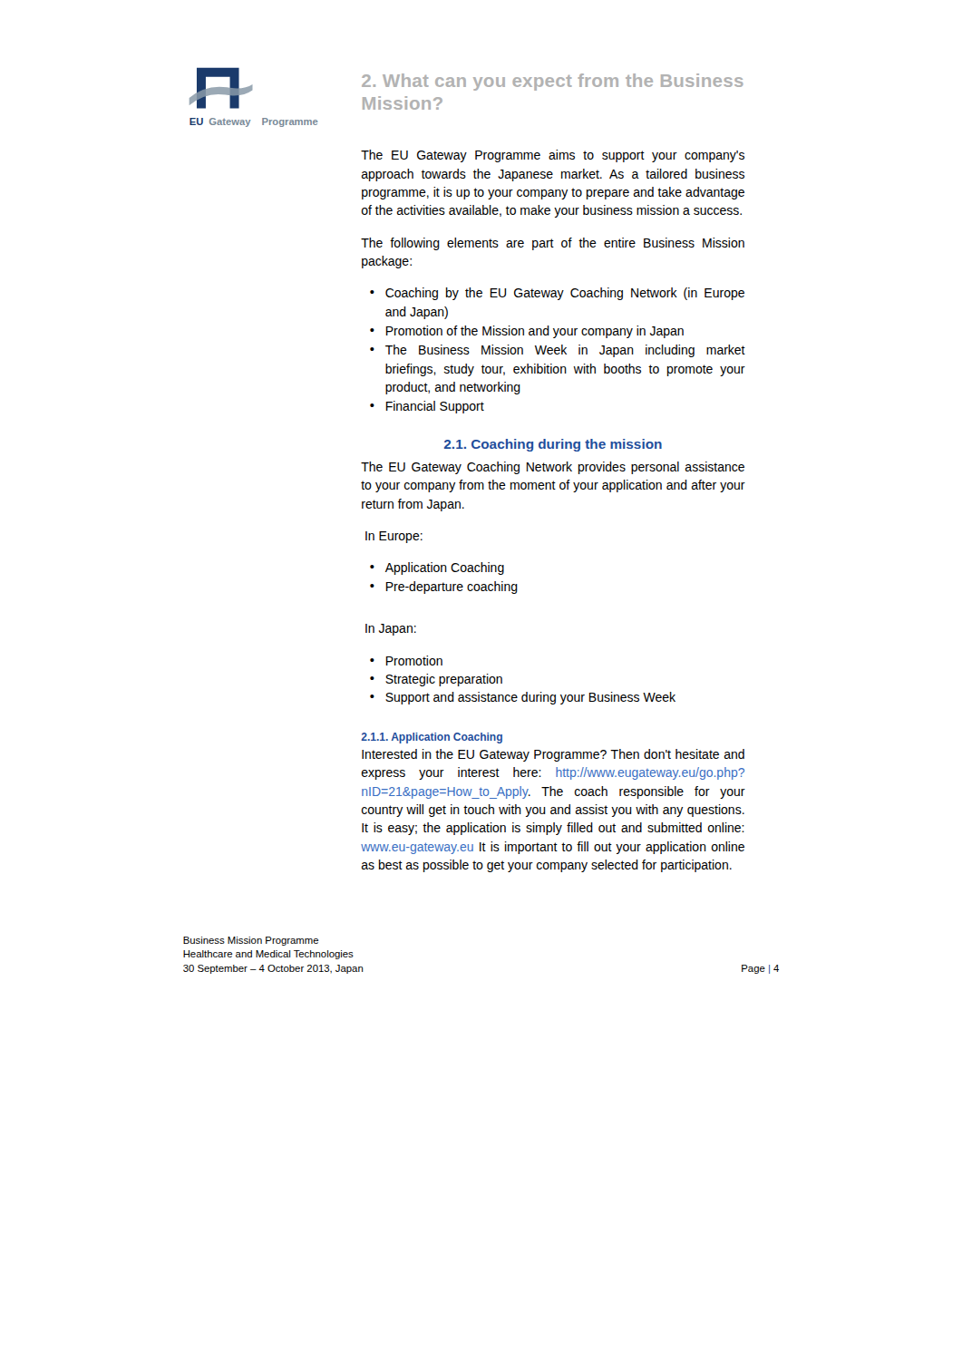EU Gateway Programme
2. What can you expect from the Business Mission?
The EU Gateway Programme aims to support your company's approach towards the Japanese market. As a tailored business programme, it is up to your company to prepare and take advantage of the activities available, to make your business mission a success.
The following elements are part of the entire Business Mission package:
Coaching by the EU Gateway Coaching Network (in Europe and Japan)
Promotion of the Mission and your company in Japan
The Business Mission Week in Japan including market briefings, study tour, exhibition with booths to promote your product, and networking
Financial Support
2.1. Coaching during the mission
The EU Gateway Coaching Network provides personal assistance to your company from the moment of your application and after your return from Japan.
In Europe:
Application Coaching
Pre-departure coaching
In Japan:
Promotion
Strategic preparation
Support and assistance during your Business Week
2.1.1. Application Coaching
Interested in the EU Gateway Programme? Then don't hesitate and express your interest here: http://www.eugateway.eu/go.php?nID=21&page=How_to_Apply. The coach responsible for your country will get in touch with you and assist you with any questions. It is easy; the application is simply filled out and submitted online: www.eu-gateway.eu It is important to fill out your application online as best as possible to get your company selected for participation.
Business Mission Programme
Healthcare and Medical Technologies
30 September – 4 October 2013, Japan
Page | 4